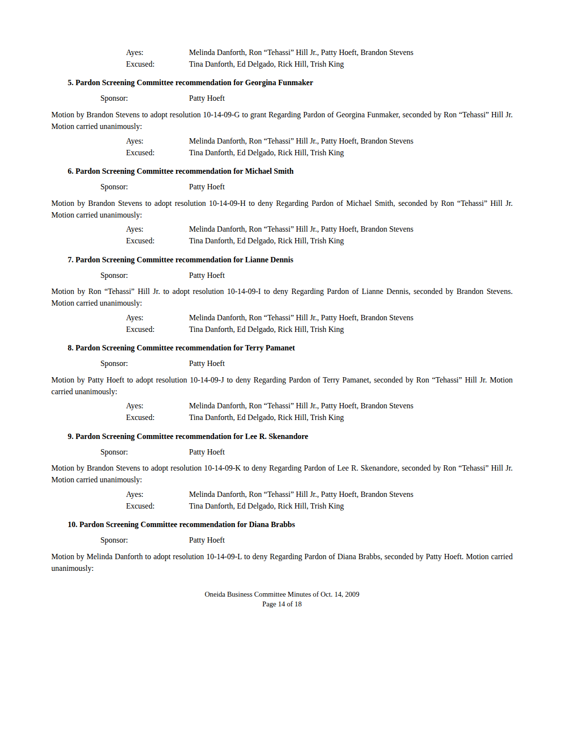Ayes: Melinda Danforth, Ron “Tehassi” Hill Jr., Patty Hoeft, Brandon Stevens
Excused: Tina Danforth, Ed Delgado, Rick Hill, Trish King
5. Pardon Screening Committee recommendation for Georgina Funmaker
Sponsor: Patty Hoeft
Motion by Brandon Stevens to adopt resolution 10-14-09-G to grant Regarding Pardon of Georgina Funmaker, seconded by Ron “Tehassi” Hill Jr. Motion carried unanimously:
Ayes: Melinda Danforth, Ron “Tehassi” Hill Jr., Patty Hoeft, Brandon Stevens
Excused: Tina Danforth, Ed Delgado, Rick Hill, Trish King
6. Pardon Screening Committee recommendation for Michael Smith
Sponsor: Patty Hoeft
Motion by Brandon Stevens to adopt resolution 10-14-09-H to deny Regarding Pardon of Michael Smith, seconded by Ron “Tehassi” Hill Jr. Motion carried unanimously:
Ayes: Melinda Danforth, Ron “Tehassi” Hill Jr., Patty Hoeft, Brandon Stevens
Excused: Tina Danforth, Ed Delgado, Rick Hill, Trish King
7. Pardon Screening Committee recommendation for Lianne Dennis
Sponsor: Patty Hoeft
Motion by Ron “Tehassi” Hill Jr. to adopt resolution 10-14-09-I to deny Regarding Pardon of Lianne Dennis, seconded by Brandon Stevens. Motion carried unanimously:
Ayes: Melinda Danforth, Ron “Tehassi” Hill Jr., Patty Hoeft, Brandon Stevens
Excused: Tina Danforth, Ed Delgado, Rick Hill, Trish King
8. Pardon Screening Committee recommendation for Terry Pamanet
Sponsor: Patty Hoeft
Motion by Patty Hoeft to adopt resolution 10-14-09-J to deny Regarding Pardon of Terry Pamanet, seconded by Ron “Tehassi” Hill Jr. Motion carried unanimously:
Ayes: Melinda Danforth, Ron “Tehassi” Hill Jr., Patty Hoeft, Brandon Stevens
Excused: Tina Danforth, Ed Delgado, Rick Hill, Trish King
9. Pardon Screening Committee recommendation for Lee R. Skenandore
Sponsor: Patty Hoeft
Motion by Brandon Stevens to adopt resolution 10-14-09-K to deny Regarding Pardon of Lee R. Skenandore, seconded by Ron “Tehassi” Hill Jr. Motion carried unanimously:
Ayes: Melinda Danforth, Ron “Tehassi” Hill Jr., Patty Hoeft, Brandon Stevens
Excused: Tina Danforth, Ed Delgado, Rick Hill, Trish King
10. Pardon Screening Committee recommendation for Diana Brabbs
Sponsor: Patty Hoeft
Motion by Melinda Danforth to adopt resolution 10-14-09-L to deny Regarding Pardon of Diana Brabbs, seconded by Patty Hoeft. Motion carried unanimously:
Oneida Business Committee Minutes of Oct. 14, 2009
Page 14 of 18